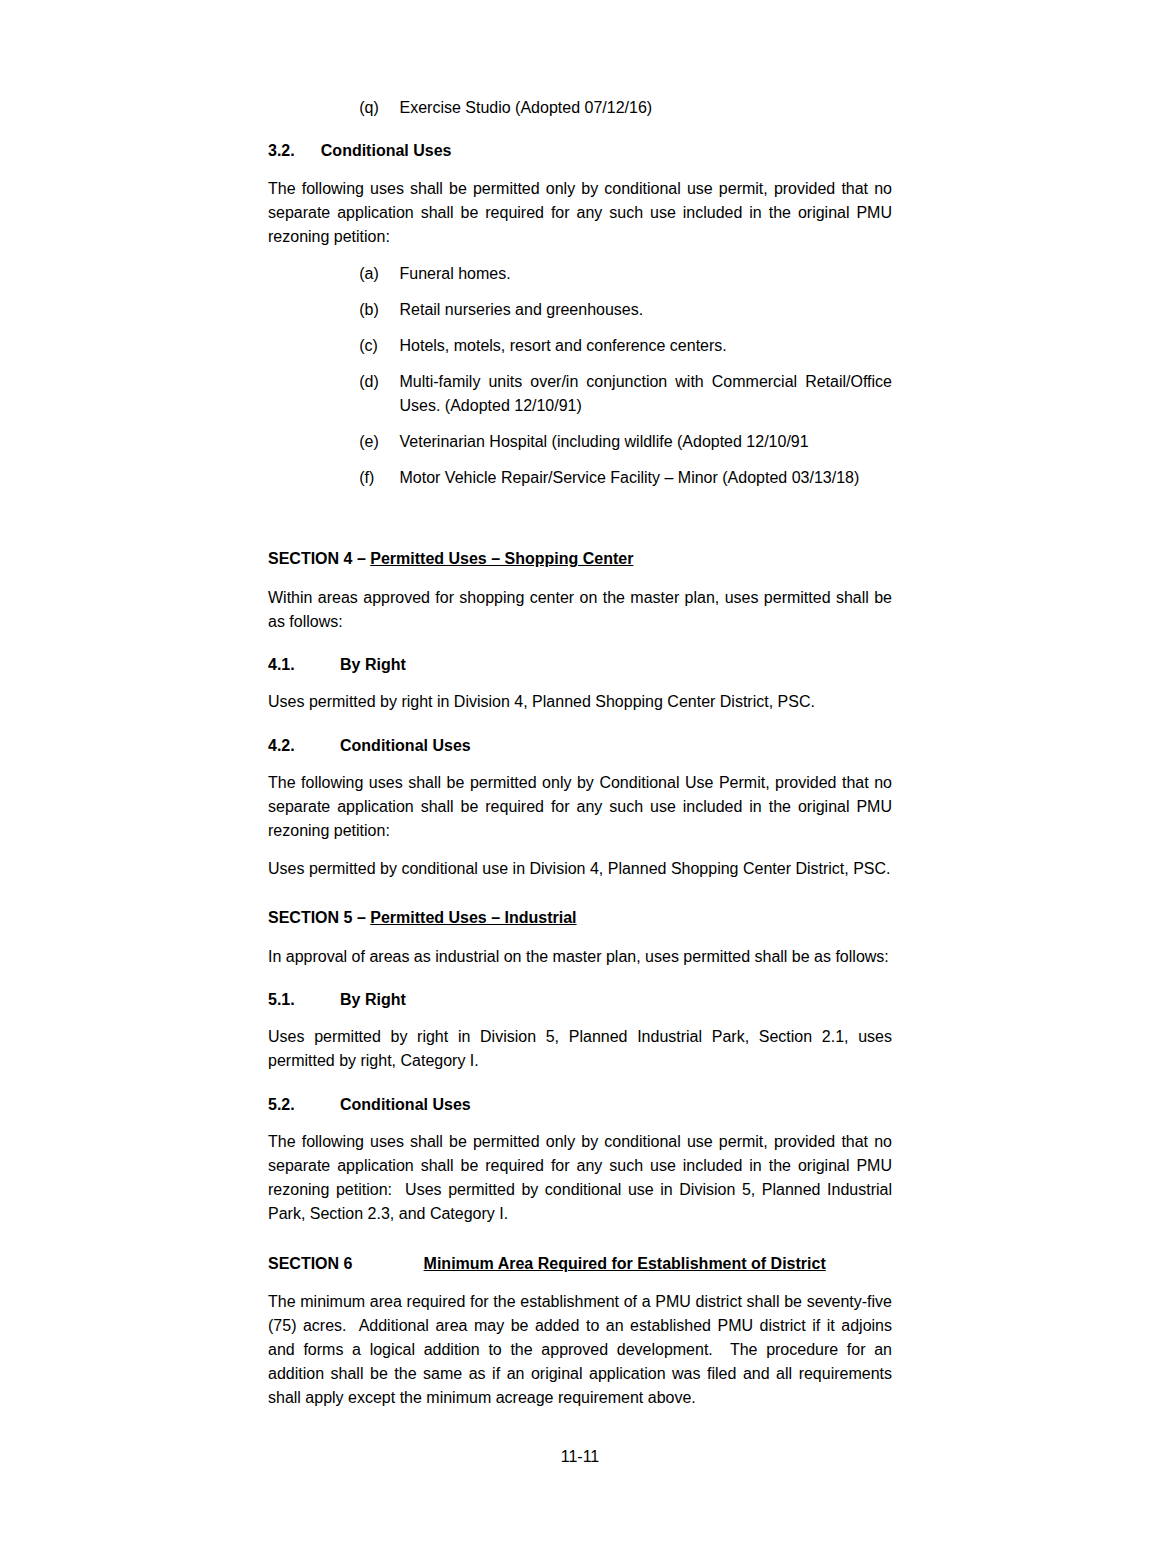(q) Exercise Studio (Adopted 07/12/16)
3.2. Conditional Uses
The following uses shall be permitted only by conditional use permit, provided that no separate application shall be required for any such use included in the original PMU rezoning petition:
(a) Funeral homes.
(b) Retail nurseries and greenhouses.
(c) Hotels, motels, resort and conference centers.
(d) Multi-family units over/in conjunction with Commercial Retail/Office Uses. (Adopted 12/10/91)
(e) Veterinarian Hospital (including wildlife (Adopted 12/10/91
(f) Motor Vehicle Repair/Service Facility – Minor (Adopted 03/13/18)
SECTION 4 – Permitted Uses – Shopping Center
Within areas approved for shopping center on the master plan, uses permitted shall be as follows:
4.1. By Right
Uses permitted by right in Division 4, Planned Shopping Center District, PSC.
4.2. Conditional Uses
The following uses shall be permitted only by Conditional Use Permit, provided that no separate application shall be required for any such use included in the original PMU rezoning petition:
Uses permitted by conditional use in Division 4, Planned Shopping Center District, PSC.
SECTION 5 – Permitted Uses – Industrial
In approval of areas as industrial on the master plan, uses permitted shall be as follows:
5.1. By Right
Uses permitted by right in Division 5, Planned Industrial Park, Section 2.1, uses permitted by right, Category I.
5.2. Conditional Uses
The following uses shall be permitted only by conditional use permit, provided that no separate application shall be required for any such use included in the original PMU rezoning petition: Uses permitted by conditional use in Division 5, Planned Industrial Park, Section 2.3, and Category I.
SECTION 6 Minimum Area Required for Establishment of District
The minimum area required for the establishment of a PMU district shall be seventy-five (75) acres. Additional area may be added to an established PMU district if it adjoins and forms a logical addition to the approved development. The procedure for an addition shall be the same as if an original application was filed and all requirements shall apply except the minimum acreage requirement above.
11-11